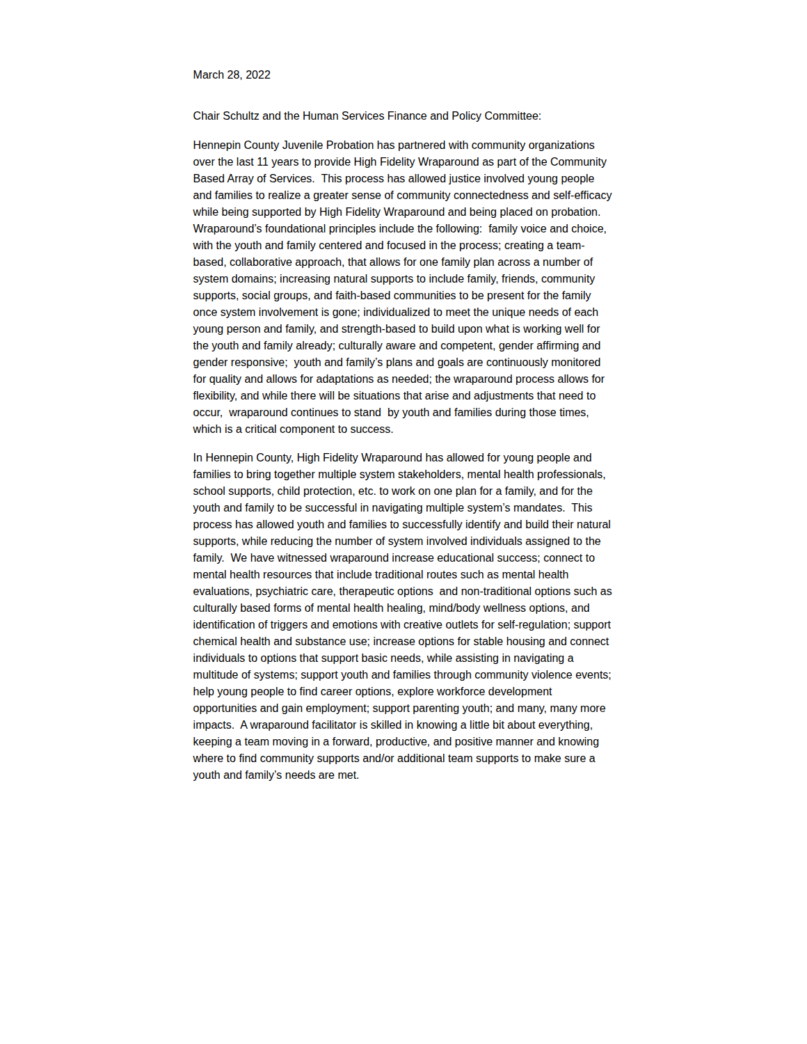March 28, 2022
Chair Schultz and the Human Services Finance and Policy Committee:
Hennepin County Juvenile Probation has partnered with community organizations over the last 11 years to provide High Fidelity Wraparound as part of the Community Based Array of Services. This process has allowed justice involved young people and families to realize a greater sense of community connectedness and self-efficacy while being supported by High Fidelity Wraparound and being placed on probation. Wraparound’s foundational principles include the following: family voice and choice, with the youth and family centered and focused in the process; creating a team-based, collaborative approach, that allows for one family plan across a number of system domains; increasing natural supports to include family, friends, community supports, social groups, and faith-based communities to be present for the family once system involvement is gone; individualized to meet the unique needs of each young person and family, and strength-based to build upon what is working well for the youth and family already; culturally aware and competent, gender affirming and gender responsive; youth and family’s plans and goals are continuously monitored for quality and allows for adaptations as needed; the wraparound process allows for flexibility, and while there will be situations that arise and adjustments that need to occur, wraparound continues to stand by youth and families during those times, which is a critical component to success.
In Hennepin County, High Fidelity Wraparound has allowed for young people and families to bring together multiple system stakeholders, mental health professionals, school supports, child protection, etc. to work on one plan for a family, and for the youth and family to be successful in navigating multiple system’s mandates. This process has allowed youth and families to successfully identify and build their natural supports, while reducing the number of system involved individuals assigned to the family. We have witnessed wraparound increase educational success; connect to mental health resources that include traditional routes such as mental health evaluations, psychiatric care, therapeutic options and non-traditional options such as culturally based forms of mental health healing, mind/body wellness options, and identification of triggers and emotions with creative outlets for self-regulation; support chemical health and substance use; increase options for stable housing and connect individuals to options that support basic needs, while assisting in navigating a multitude of systems; support youth and families through community violence events; help young people to find career options, explore workforce development opportunities and gain employment; support parenting youth; and many, many more impacts. A wraparound facilitator is skilled in knowing a little bit about everything, keeping a team moving in a forward, productive, and positive manner and knowing where to find community supports and/or additional team supports to make sure a youth and family’s needs are met.